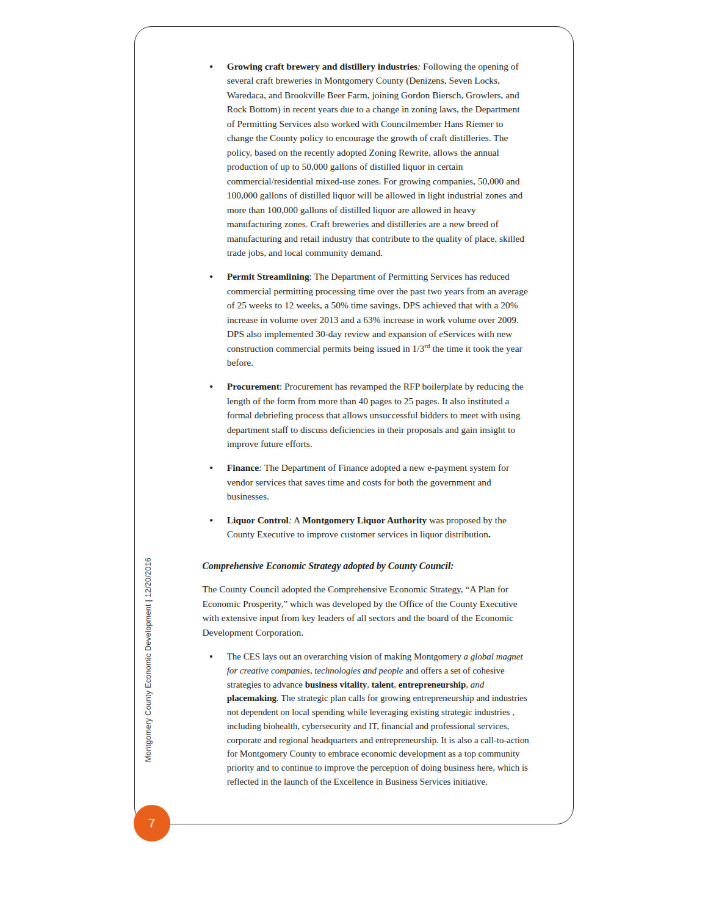Montgomery County Economic Development | 12/20/2016
Growing craft brewery and distillery industries: Following the opening of several craft breweries in Montgomery County (Denizens, Seven Locks, Waredaca, and Brookville Beer Farm, joining Gordon Biersch, Growlers, and Rock Bottom) in recent years due to a change in zoning laws, the Department of Permitting Services also worked with Councilmember Hans Riemer to change the County policy to encourage the growth of craft distilleries. The policy, based on the recently adopted Zoning Rewrite, allows the annual production of up to 50,000 gallons of distilled liquor in certain commercial/residential mixed-use zones. For growing companies, 50,000 and 100,000 gallons of distilled liquor will be allowed in light industrial zones and more than 100,000 gallons of distilled liquor are allowed in heavy manufacturing zones. Craft breweries and distilleries are a new breed of manufacturing and retail industry that contribute to the quality of place, skilled trade jobs, and local community demand.
Permit Streamlining: The Department of Permitting Services has reduced commercial permitting processing time over the past two years from an average of 25 weeks to 12 weeks, a 50% time savings. DPS achieved that with a 20% increase in volume over 2013 and a 63% increase in work volume over 2009. DPS also implemented 30-day review and expansion of e Services with new construction commercial permits being issued in 1/3rd the time it took the year before.
Procurement: Procurement has revamped the RFP boilerplate by reducing the length of the form from more than 40 pages to 25 pages. It also instituted a formal debriefing process that allows unsuccessful bidders to meet with using department staff to discuss deficiencies in their proposals and gain insight to improve future efforts.
Finance: The Department of Finance adopted a new e-payment system for vendor services that saves time and costs for both the government and businesses.
Liquor Control: A Montgomery Liquor Authority was proposed by the County Executive to improve customer services in liquor distribution.
Comprehensive Economic Strategy adopted by County Council:
The County Council adopted the Comprehensive Economic Strategy, “A Plan for Economic Prosperity,” which was developed by the Office of the County Executive with extensive input from key leaders of all sectors and the board of the Economic Development Corporation.
The CES lays out an overarching vision of making Montgomery a global magnet for creative companies, technologies and people and offers a set of cohesive strategies to advance business vitality, talent, entrepreneurship, and placemaking. The strategic plan calls for growing entrepreneurship and industries not dependent on local spending while leveraging existing strategic industries , including biohealth, cybersecurity and IT, financial and professional services, corporate and regional headquarters and entrepreneurship. It is also a call-to-action for Montgomery County to embrace economic development as a top community priority and to continue to improve the perception of doing business here, which is reflected in the launch of the Excellence in Business Services initiative.
7